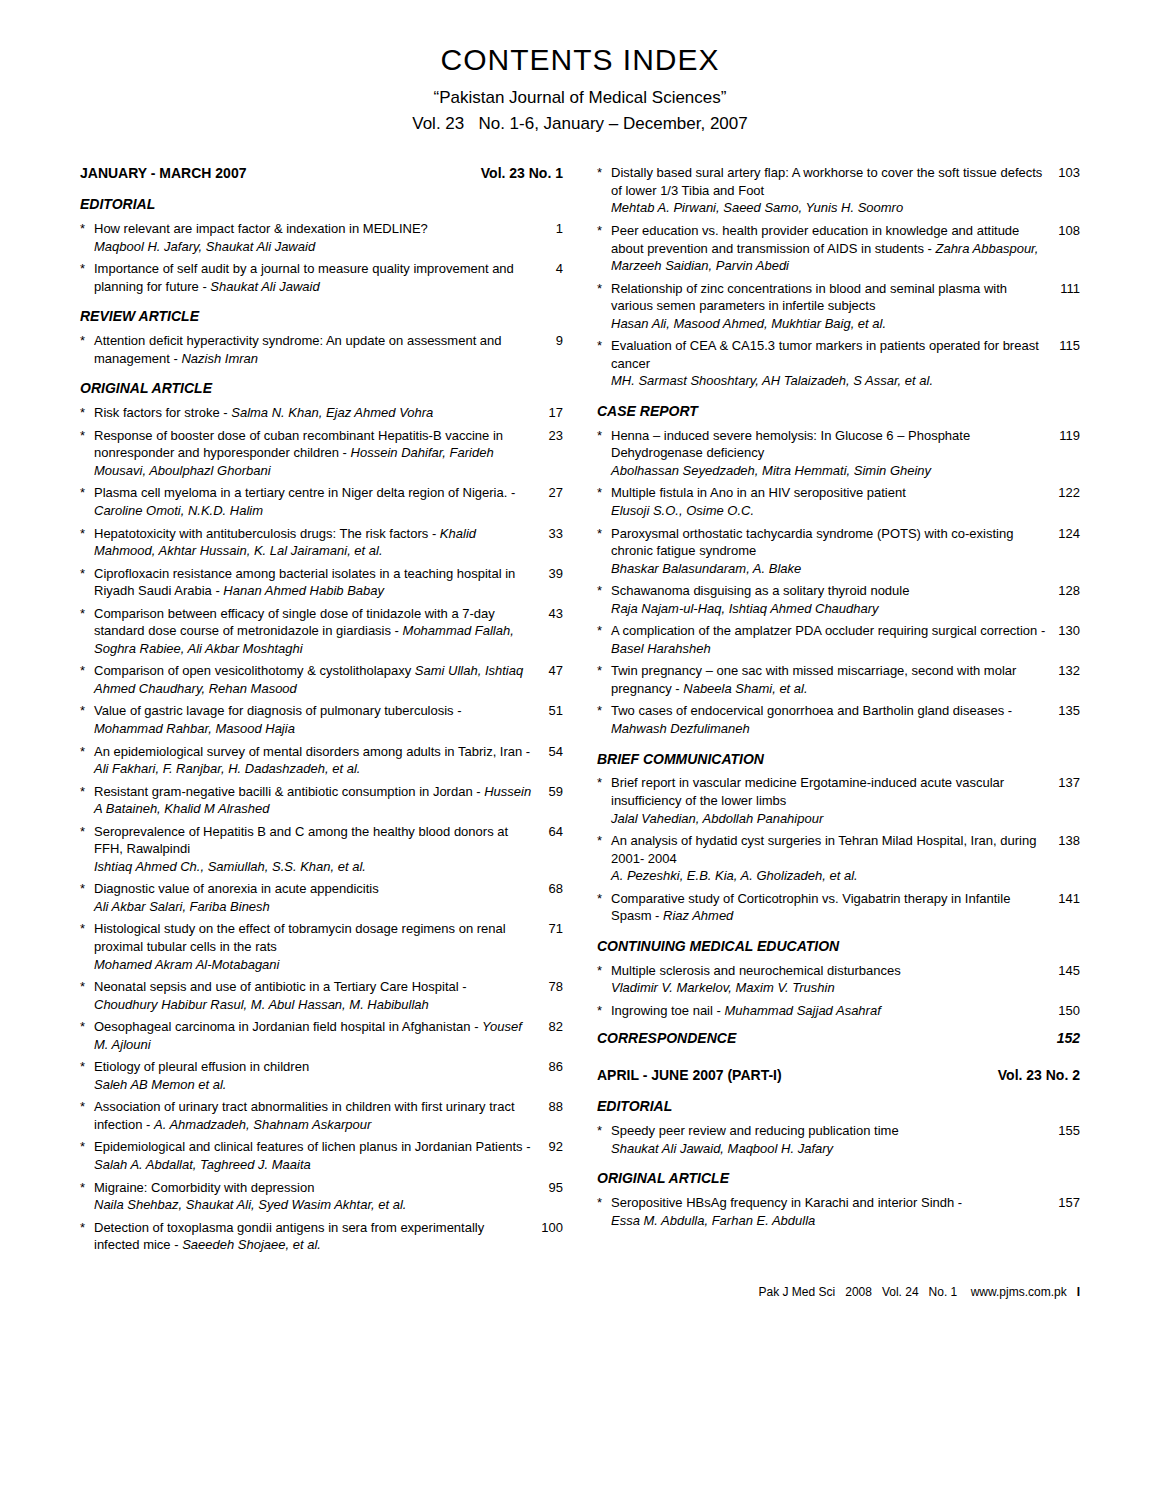CONTENTS INDEX
“Pakistan Journal of Medical Sciences”
Vol. 23 No. 1-6, January – December, 2007
JANUARY - MARCH 2007 Vol. 23 No. 1
EDITORIAL
How relevant are impact factor & indexation in MEDLINE? 1
Maqbool H. Jafary, Shaukat Ali Jawaid
Importance of self audit by a journal to measure quality improvement and planning for future - Shaukat Ali Jawaid 4
REVIEW ARTICLE
Attention deficit hyperactivity syndrome: An update on assessment and management - Nazish Imran 9
ORIGINAL ARTICLE
Risk factors for stroke - Salma N. Khan, Ejaz Ahmed Vohra 17
Response of booster dose of cuban recombinant Hepatitis-B vaccine in nonresponder and hyporesponder children - Hossein Dahifar, Farideh Mousavi, Aboulphazl Ghorbani 23
Plasma cell myeloma in a tertiary centre in Niger delta region of Nigeria. - Caroline Omoti, N.K.D. Halim 27
Hepatotoxicity with antituberculosis drugs: The risk factors - Khalid Mahmood, Akhtar Hussain, K. Lal Jairamani, et al. 33
Ciprofloxacin resistance among bacterial isolates in a teaching hospital in Riyadh Saudi Arabia - Hanan Ahmed Habib Babay 39
Comparison between efficacy of single dose of tinidazole with a 7-day standard dose course of metronidazole in giardiasis - Mohammad Fallah, Soghra Rabiee, Ali Akbar Moshtaghi 43
Comparison of open vesicolithotomy & cystolitholapaxy Sami Ullah, Ishtiaq Ahmed Chaudhary, Rehan Masood 47
Value of gastric lavage for diagnosis of pulmonary tuberculosis - Mohammad Rahbar, Masood Hajia 51
An epidemiological survey of mental disorders among adults in Tabriz, Iran - Ali Fakhari, F. Ranjbar, H. Dadashzadeh, et al. 54
Resistant gram-negative bacilli & antibiotic consumption in Jordan - Hussein A Bataineh, Khalid M Alrashed 59
Seroprevalence of Hepatitis B and C among the healthy blood donors at FFH, Rawalpindi 64
Ishtiaq Ahmed Ch., Samiullah, S.S. Khan, et al.
Diagnostic value of anorexia in acute appendicitis 68
Ali Akbar Salari, Fariba Binesh
Histological study on the effect of tobramycin dosage regimens on renal proximal tubular cells in the rats 71
Mohamed Akram Al-Motabagani
Neonatal sepsis and use of antibiotic in a Tertiary Care Hospital - Choudhury Habibur Rasul, M. Abul Hassan, M. Habibullah 78
Oesophageal carcinoma in Jordanian field hospital in Afghanistan - Yousef M. Ajlouni 82
Etiology of pleural effusion in children 86
Saleh AB Memon et al.
Association of urinary tract abnormalities in children with first urinary tract infection - A. Ahmadzadeh, Shahnam Askarpour 88
Epidemiological and clinical features of lichen planus in Jordanian Patients - Salah A. Abdallat, Taghreed J. Maaita 92
Migraine: Comorbidity with depression 95
Naila Shehbaz, Shaukat Ali, Syed Wasim Akhtar, et al.
Detection of toxoplasma gondii antigens in sera from experimentally infected mice - Saeedeh Shojaee, et al. 100
Distally based sural artery flap: A workhorse to cover the soft tissue defects of lower 1/3 Tibia and Foot 103
Mehtab A. Pirwani, Saeed Samo, Yunis H. Soomro
Peer education vs. health provider education in knowledge and attitude about prevention and transmission of AIDS in students - Zahra Abbaspour, Marzeeh Saidian, Parvin Abedi 108
Relationship of zinc concentrations in blood and seminal plasma with various semen parameters in infertile subjects 111
Hasan Ali, Masood Ahmed, Mukhtiar Baig, et al.
Evaluation of CEA & CA15.3 tumor markers in patients operated for breast cancer 115
MH. Sarmast Shooshtary, AH Talaizadeh, S Assar, et al.
CASE REPORT
Henna – induced severe hemolysis: In Glucose 6 – Phosphate Dehydrogenase deficiency 119
Abolhassan Seyedzadeh, Mitra Hemmati, Simin Gheiny
Multiple fistula in Ano in an HIV seropositive patient 122
Elusoji S.O., Osime O.C.
Paroxysmal orthostatic tachycardia syndrome (POTS) with co-existing chronic fatigue syndrome 124
Bhaskar Balasundaram, A. Blake
Schawanoma disguising as a solitary thyroid nodule 128
Raja Najam-ul-Haq, Ishtiaq Ahmed Chaudhary
A complication of the amplatzer PDA occluder requiring surgical correction - Basel Harahsheh 130
Twin pregnancy – one sac with missed miscarriage, second with molar pregnancy - Nabeela Shami, et al. 132
Two cases of endocervical gonorrhoea and Bartholin gland diseases - Mahwash Dezfulimaneh 135
BRIEF COMMUNICATION
Brief report in vascular medicine Ergotamine-induced acute vascular insufficiency of the lower limbs 137
Jalal Vahedian, Abdollah Panahipour
An analysis of hydatid cyst surgeries in Tehran Milad Hospital, Iran, during 2001- 2004 138
A. Pezeshki, E.B. Kia, A. Gholizadeh, et al.
Comparative study of Corticotrophin vs. Vigabatrin therapy in Infantile Spasm - Riaz Ahmed 141
CONTINUING MEDICAL EDUCATION
Multiple sclerosis and neurochemical disturbances 145
Vladimir V. Markelov, Maxim V. Trushin
Ingrowing toe nail - Muhammad Sajjad Asahraf 150
CORRESPONDENCE 152
APRIL - JUNE 2007 (PART-I) Vol. 23 No. 2
EDITORIAL
Speedy peer review and reducing publication time 155
Shaukat Ali Jawaid, Maqbool H. Jafary
ORIGINAL ARTICLE
Seropositive HBsAg frequency in Karachi and interior Sindh - 157
Essa M. Abdulla, Farhan E. Abdulla
Pak J Med Sci 2008 Vol. 24 No. 1 www.pjms.com.pk I